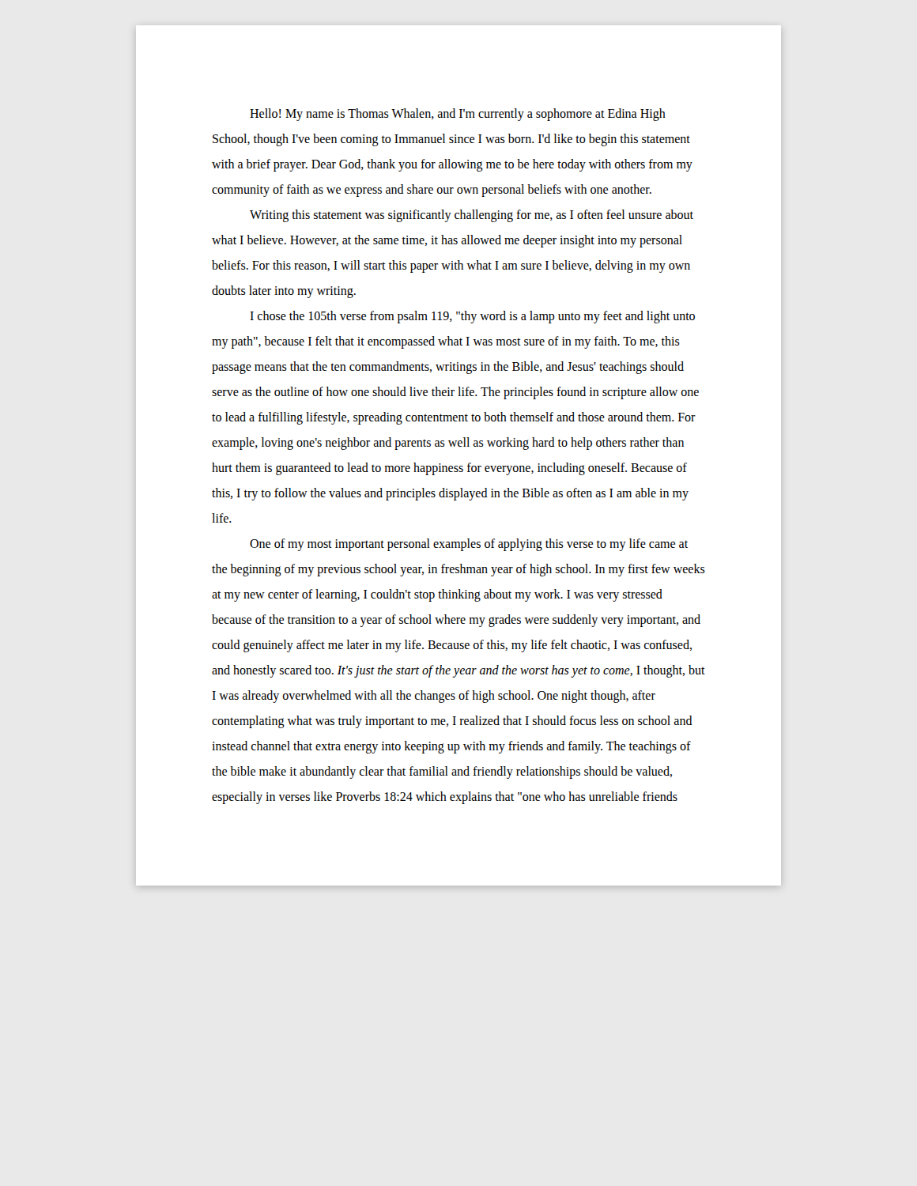Hello! My name is Thomas Whalen, and I'm currently a sophomore at Edina High School, though I've been coming to Immanuel since I was born. I'd like to begin this statement with a brief prayer. Dear God, thank you for allowing me to be here today with others from my community of faith as we express and share our own personal beliefs with one another.
Writing this statement was significantly challenging for me, as I often feel unsure about what I believe. However, at the same time, it has allowed me deeper insight into my personal beliefs. For this reason, I will start this paper with what I am sure I believe, delving in my own doubts later into my writing.
I chose the 105th verse from psalm 119, "thy word is a lamp unto my feet and light unto my path", because I felt that it encompassed what I was most sure of in my faith. To me, this passage means that the ten commandments, writings in the Bible, and Jesus' teachings should serve as the outline of how one should live their life. The principles found in scripture allow one to lead a fulfilling lifestyle, spreading contentment to both themself and those around them. For example, loving one's neighbor and parents as well as working hard to help others rather than hurt them is guaranteed to lead to more happiness for everyone, including oneself. Because of this, I try to follow the values and principles displayed in the Bible as often as I am able in my life.
One of my most important personal examples of applying this verse to my life came at the beginning of my previous school year, in freshman year of high school. In my first few weeks at my new center of learning, I couldn't stop thinking about my work. I was very stressed because of the transition to a year of school where my grades were suddenly very important, and could genuinely affect me later in my life. Because of this, my life felt chaotic, I was confused, and honestly scared too. It's just the start of the year and the worst has yet to come, I thought, but I was already overwhelmed with all the changes of high school. One night though, after contemplating what was truly important to me, I realized that I should focus less on school and instead channel that extra energy into keeping up with my friends and family. The teachings of the bible make it abundantly clear that familial and friendly relationships should be valued, especially in verses like Proverbs 18:24 which explains that "one who has unreliable friends